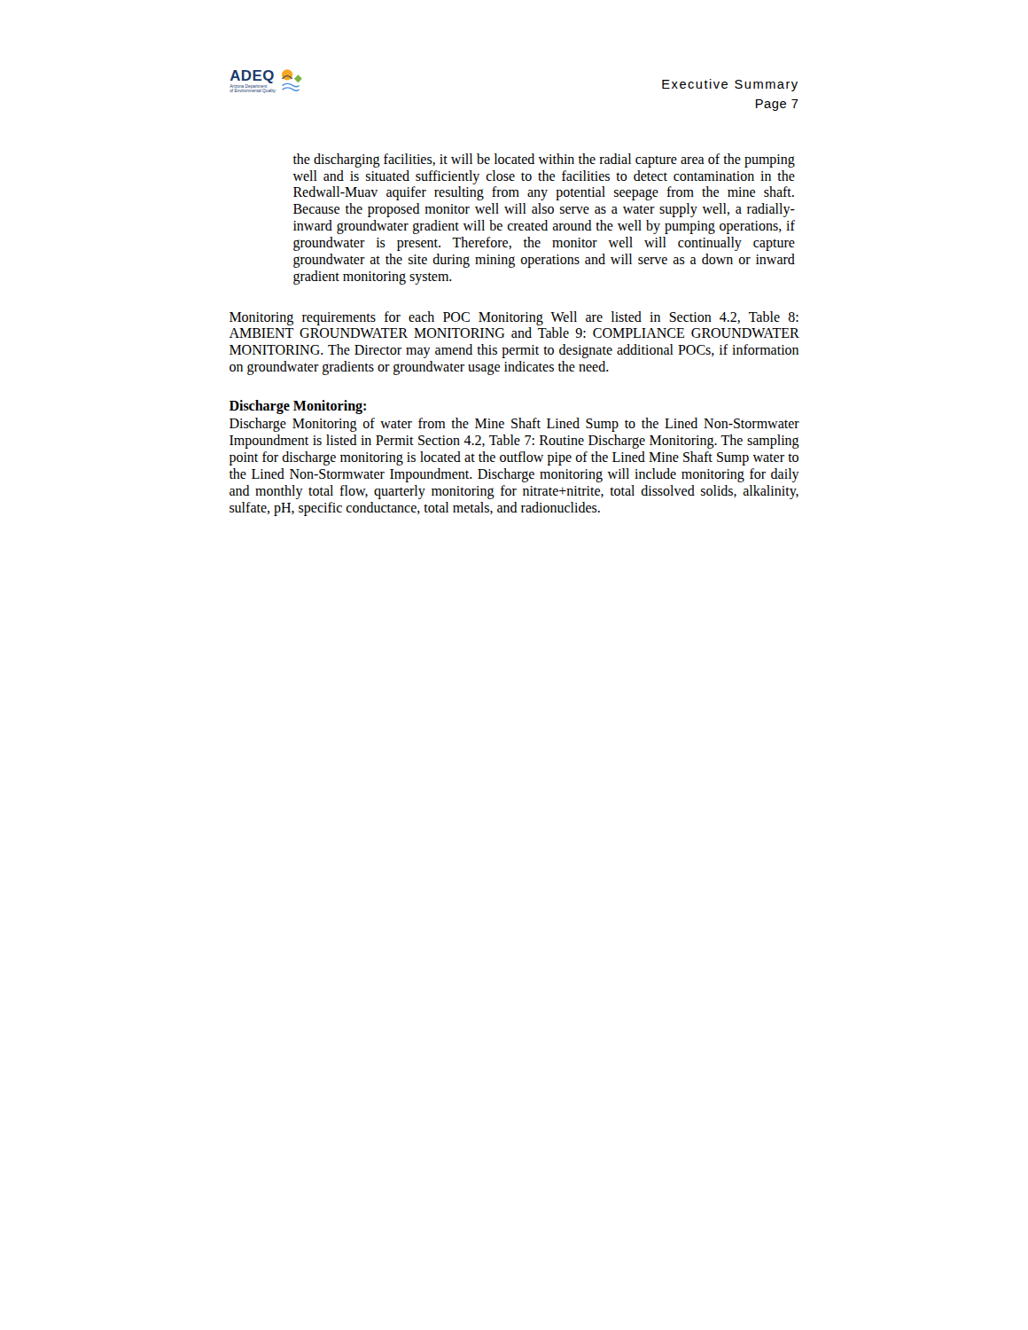ADEQ Arizona Department of Environmental Quality
Executive Summary
Page 7
the discharging facilities, it will be located within the radial capture area of the pumping well and is situated sufficiently close to the facilities to detect contamination in the Redwall-Muav aquifer resulting from any potential seepage from the mine shaft. Because the proposed monitor well will also serve as a water supply well, a radially-inward groundwater gradient will be created around the well by pumping operations, if groundwater is present. Therefore, the monitor well will continually capture groundwater at the site during mining operations and will serve as a down or inward gradient monitoring system.
Monitoring requirements for each POC Monitoring Well are listed in Section 4.2, Table 8: AMBIENT GROUNDWATER MONITORING and Table 9: COMPLIANCE GROUNDWATER MONITORING. The Director may amend this permit to designate additional POCs, if information on groundwater gradients or groundwater usage indicates the need.
Discharge Monitoring:
Discharge Monitoring of water from the Mine Shaft Lined Sump to the Lined Non-Stormwater Impoundment is listed in Permit Section 4.2, Table 7: Routine Discharge Monitoring. The sampling point for discharge monitoring is located at the outflow pipe of the Lined Mine Shaft Sump water to the Lined Non-Stormwater Impoundment. Discharge monitoring will include monitoring for daily and monthly total flow, quarterly monitoring for nitrate+nitrite, total dissolved solids, alkalinity, sulfate, pH, specific conductance, total metals, and radionuclides.